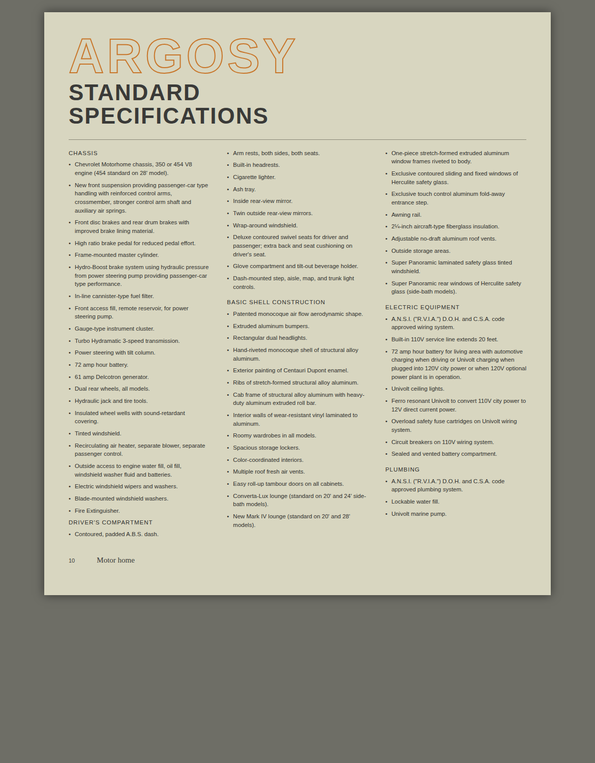ARGOSY
STANDARD
SPECIFICATIONS
CHASSIS
Chevrolet Motorhome chassis, 350 or 454 V8 engine (454 standard on 28' model).
New front suspension providing passenger-car type handling with reinforced control arms, crossmember, stronger control arm shaft and auxiliary air springs.
Front disc brakes and rear drum brakes with improved brake lining material.
High ratio brake pedal for reduced pedal effort.
Frame-mounted master cylinder.
Hydro-Boost brake system using hydraulic pressure from power steering pump providing passenger-car type performance.
In-line cannister-type fuel filter.
Front access fill, remote reservoir, for power steering pump.
Gauge-type instrument cluster.
Turbo Hydramatic 3-speed transmission.
Power steering with tilt column.
72 amp hour battery.
61 amp Delcotron generator.
Dual rear wheels, all models.
Hydraulic jack and tire tools.
Insulated wheel wells with sound-retardant covering.
Tinted windshield.
Recirculating air heater, separate blower, separate passenger control.
Outside access to engine water fill, oil fill, windshield washer fluid and batteries.
Electric windshield wipers and washers.
Blade-mounted windshield washers.
Fire Extinguisher.
DRIVER'S COMPARTMENT
Contoured, padded A.B.S. dash.
Arm rests, both sides, both seats.
Built-in headrests.
Cigarette lighter.
Ash tray.
Inside rear-view mirror.
Twin outside rear-view mirrors.
Wrap-around windshield.
Deluxe contoured swivel seats for driver and passenger; extra back and seat cushioning on driver's seat.
Glove compartment and tilt-out beverage holder.
Dash-mounted step, aisle, map, and trunk light controls.
BASIC SHELL CONSTRUCTION
Patented monocoque air flow aerodynamic shape.
Extruded aluminum bumpers.
Rectangular dual headlights.
Hand-riveted monocoque shell of structural alloy aluminum.
Exterior painting of Centauri Dupont enamel.
Ribs of stretch-formed structural alloy aluminum.
Cab frame of structural alloy aluminum with heavy-duty aluminum extruded roll bar.
Interior walls of wear-resistant vinyl laminated to aluminum.
Roomy wardrobes in all models.
Spacious storage lockers.
Color-coordinated interiors.
Multiple roof fresh air vents.
Easy roll-up tambour doors on all cabinets.
Converta-Lux lounge (standard on 20' and 24' side-bath models).
New Mark IV lounge (standard on 20' and 28' models).
One-piece stretch-formed extruded aluminum window frames riveted to body.
Exclusive contoured sliding and fixed windows of Herculite safety glass.
Exclusive touch control aluminum fold-away entrance step.
Awning rail.
2¼-inch aircraft-type fiberglass insulation.
Adjustable no-draft aluminum roof vents.
Outside storage areas.
Super Panoramic laminated safety glass tinted windshield.
Super Panoramic rear windows of Herculite safety glass (side-bath models).
ELECTRIC EQUIPMENT
A.N.S.I. ("R.V.I.A.") D.O.H. and C.S.A. code approved wiring system.
Built-in 110V service line extends 20 feet.
72 amp hour battery for living area with automotive charging when driving or Univolt charging when plugged into 120V city power or when 120V optional power plant is in operation.
Univolt ceiling lights.
Ferro resonant Univolt to convert 110V city power to 12V direct current power.
Overload safety fuse cartridges on Univolt wiring system.
Circuit breakers on 110V wiring system.
Sealed and vented battery compartment.
PLUMBING
A.N.S.I. ("R.V.I.A.") D.O.H. and C.S.A. code approved plumbing system.
Lockable water fill.
Univolt marine pump.
10 Motor home